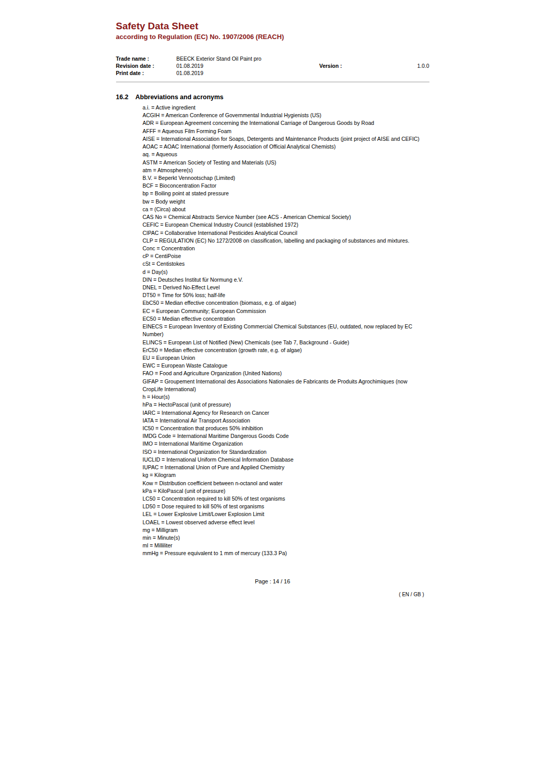Safety Data Sheet
according to Regulation (EC) No. 1907/2006 (REACH)
| Trade name : | BEECK Exterior Stand Oil Paint pro | | |
| Revision date : | 01.08.2019 | Version : | 1.0.0 |
| Print date : | 01.08.2019 | | |
16.2 Abbreviations and acronyms
a.i. = Active ingredient
ACGIH = American Conference of Governmental Industrial Hygienists (US)
ADR = European Agreement concerning the International Carriage of Dangerous Goods by Road
AFFF = Aqueous Film Forming Foam
AISE = International Association for Soaps, Detergents and Maintenance Products (joint project of AISE and CEFIC)
AOAC = AOAC International (formerly Association of Official Analytical Chemists)
aq. = Aqueous
ASTM = American Society of Testing and Materials (US)
atm = Atmosphere(s)
B.V. = Beperkt Vennootschap (Limited)
BCF = Bioconcentration Factor
bp = Boiling point at stated pressure
bw = Body weight
ca = (Circa) about
CAS No = Chemical Abstracts Service Number (see ACS - American Chemical Society)
CEFIC = European Chemical Industry Council (established 1972)
CIPAC = Collaborative International Pesticides Analytical Council
CLP = REGULATION (EC) No 1272/2008 on classification, labelling and packaging of substances and mixtures.
Conc = Concentration
cP = CentiPoise
cSt = Centistokes
d = Day(s)
DIN = Deutsches Institut für Normung e.V.
DNEL = Derived No-Effect Level
DT50 = Time for 50% loss; half-life
EbC50 = Median effective concentration (biomass, e.g. of algae)
EC = European Community; European Commission
EC50 = Median effective concentration
EINECS = European Inventory of Existing Commercial Chemical Substances (EU, outdated, now replaced by EC Number)
ELINCS = European List of Notified (New) Chemicals (see Tab 7, Background - Guide)
ErC50 = Median effective concentration (growth rate, e.g. of algae)
EU = European Union
EWC = European Waste Catalogue
FAO = Food and Agriculture Organization (United Nations)
GIFAP = Groupement International des Associations Nationales de Fabricants de Produits Agrochimiques (now CropLife International)
h = Hour(s)
hPa = HectoPascal (unit of pressure)
IARC = International Agency for Research on Cancer
IATA = International Air Transport Association
IC50 = Concentration that produces 50% inhibition
IMDG Code = International Maritime Dangerous Goods Code
IMO = International Maritime Organization
ISO = International Organization for Standardization
IUCLID = International Uniform Chemical Information Database
IUPAC = International Union of Pure and Applied Chemistry
kg = Kilogram
Kow = Distribution coefficient between n-octanol and water
kPa = KiloPascal (unit of pressure)
LC50 = Concentration required to kill 50% of test organisms
LD50 = Dose required to kill 50% of test organisms
LEL = Lower Explosive Limit/Lower Explosion Limit
LOAEL = Lowest observed adverse effect level
mg = Milligram
min = Minute(s)
ml = Milliliter
mmHg = Pressure equivalent to 1 mm of mercury (133.3 Pa)
Page : 14 / 16
( EN / GB )